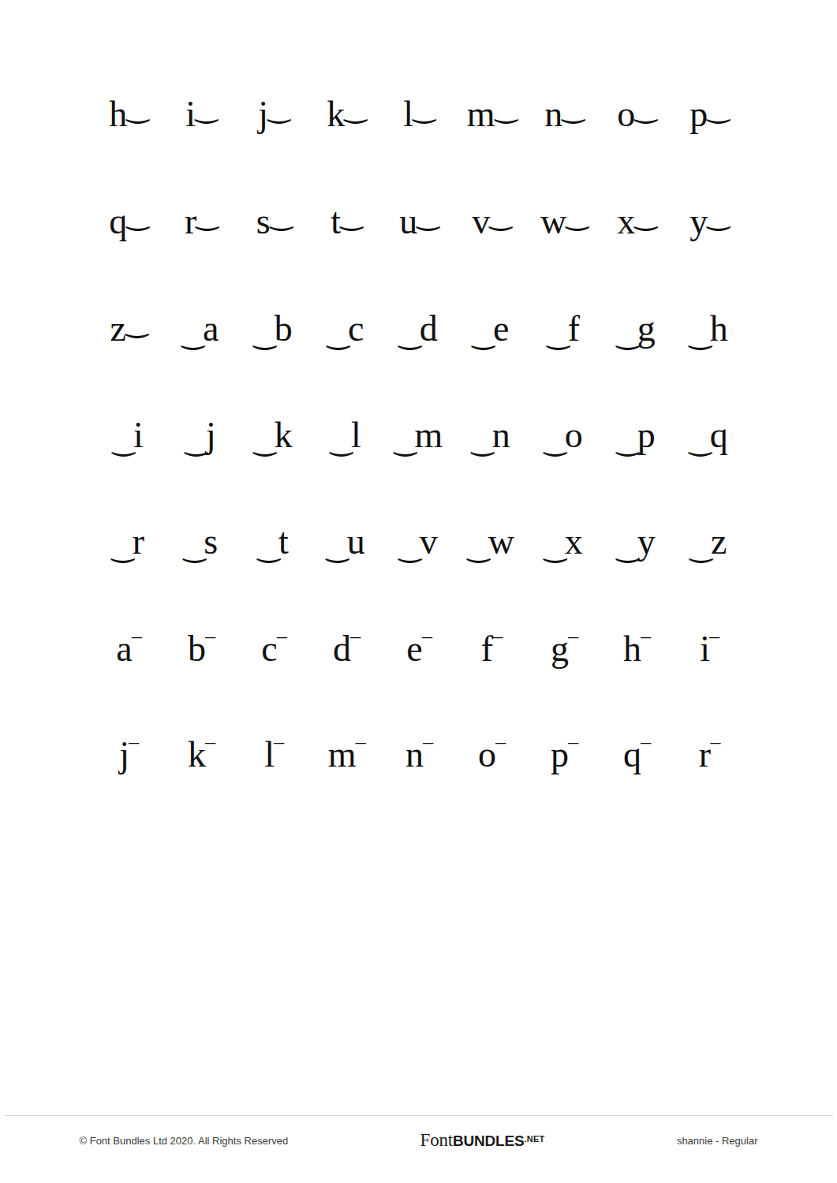h‿
i‿
j‿
k‿
l‿
m‿
n‿
o‿
p‿
q‿
r‿
s‿
t‿
u‿
v‿
w‿
x‿
y‿
z‿
‿a
‿b
‿c
‿d
‿e
‿f
‿g
‿h
‿i
‿j
‿k
‿l
‿m
‿n
‿o
‿p
‿q
‿r
‿s
‿t
‿u
‿v
‿w
‿x
‿y
‿z
a‾
b‾
c‾
d‾
e‾
f‾
g‾
h‾
i‾
j‾
k‾
l‾
m‾
n‾
o‾
p‾
q‾
r‾
© Font Bundles Ltd 2020. All Rights Reserved
Font BUNDLES.NET
shannie - Regular